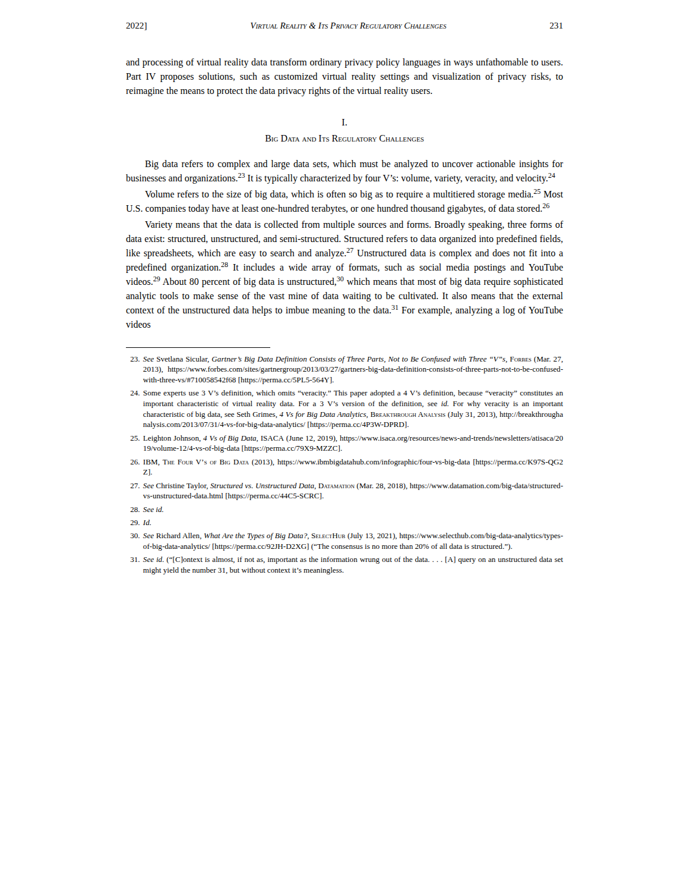2022] Virtual Reality & Its Privacy Regulatory Challenges 231
and processing of virtual reality data transform ordinary privacy policy languages in ways unfathomable to users. Part IV proposes solutions, such as customized virtual reality settings and visualization of privacy risks, to reimagine the means to protect the data privacy rights of the virtual reality users.
I.
Big Data and Its Regulatory Challenges
Big data refers to complex and large data sets, which must be analyzed to uncover actionable insights for businesses and organizations.23 It is typically characterized by four V’s: volume, variety, veracity, and velocity.24
Volume refers to the size of big data, which is often so big as to require a multitiered storage media.25 Most U.S. companies today have at least one-hundred terabytes, or one hundred thousand gigabytes, of data stored.26
Variety means that the data is collected from multiple sources and forms. Broadly speaking, three forms of data exist: structured, unstructured, and semi-structured. Structured refers to data organized into predefined fields, like spreadsheets, which are easy to search and analyze.27 Unstructured data is complex and does not fit into a predefined organization.28 It includes a wide array of formats, such as social media postings and YouTube videos.29 About 80 percent of big data is unstructured,30 which means that most of big data require sophisticated analytic tools to make sense of the vast mine of data waiting to be cultivated. It also means that the external context of the unstructured data helps to imbue meaning to the data.31 For example, analyzing a log of YouTube videos
23. See Svetlana Sicular, Gartner’s Big Data Definition Consists of Three Parts, Not to Be Confused with Three “V”s, Forbes (Mar. 27, 2013), https://www.forbes.com/sites/gartnergroup/2013/03/27/gartners-big-data-definition-consists-of-three-parts-not-to-be-confused-with-three-vs/#710058542f68 [https://perma.cc/5PL5-564Y].
24. Some experts use 3 V’s definition, which omits “veracity.” This paper adopted a 4 V’s definition, because “veracity” constitutes an important characteristic of virtual reality data. For a 3 V’s version of the definition, see id. For why veracity is an important characteristic of big data, see Seth Grimes, 4 Vs for Big Data Analytics, Breakthrough Analysis (July 31, 2013), http://breakthroughanalysis.com/2013/07/31/4-vs-for-big-data-analytics/ [https://perma.cc/4P3W-DPRD].
25. Leighton Johnson, 4 Vs of Big Data, ISACA (June 12, 2019), https://www.isaca.org/resources/news-and-trends/newsletters/atisaca/2019/volume-12/4-vs-of-big-data [https://perma.cc/79X9-MZZC].
26. IBM, The Four V’s of Big Data (2013), https://www.ibmbigdatahub.com/infographic/four-vs-big-data [https://perma.cc/K97S-QG2Z].
27. See Christine Taylor, Structured vs. Unstructured Data, Datamation (Mar. 28, 2018), https://www.datamation.com/big-data/structured-vs-unstructured-data.html [https://perma.cc/44C5-SCRC].
28. See id.
29. Id.
30. See Richard Allen, What Are the Types of Big Data?, SelectHub (July 13, 2021), https://www.selecthub.com/big-data-analytics/types-of-big-data-analytics/ [https://perma.cc/92JH-D2XG] (“The consensus is no more than 20% of all data is structured.”).
31. See id. (“[C]ontext is almost, if not as, important as the information wrung out of the data. . . . [A] query on an unstructured data set might yield the number 31, but without context it’s meaningless.